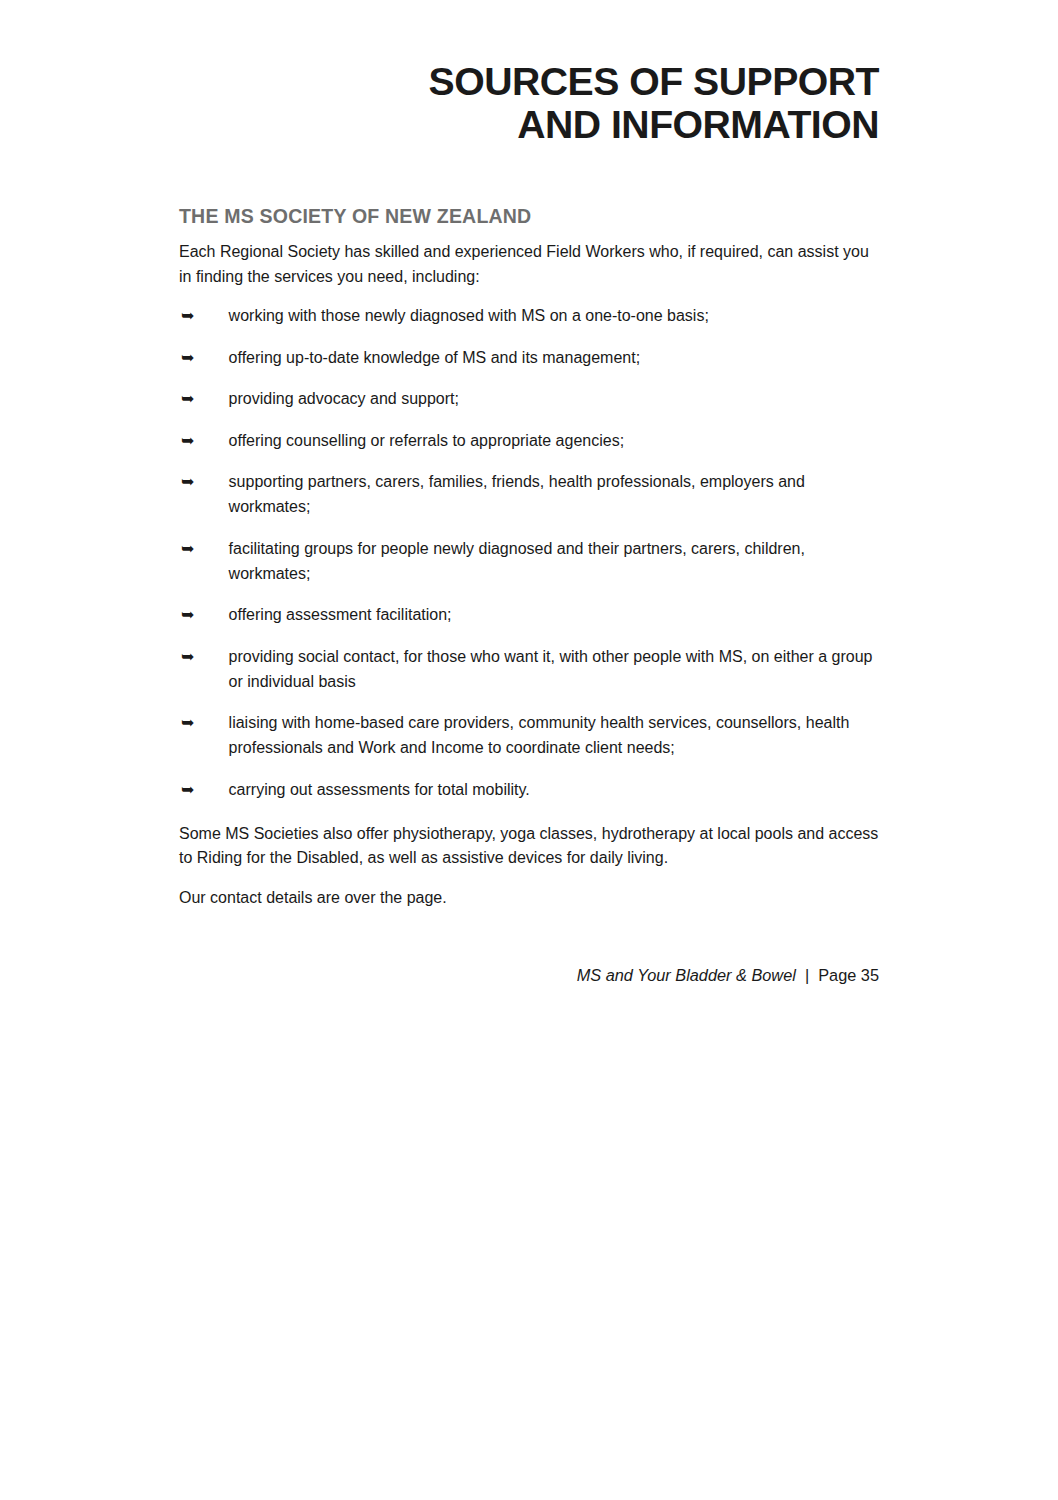Sources of Support
and Information
The MS Society of New Zealand
Each Regional Society has skilled and experienced Field Workers who, if required, can assist you in finding the services you need, including:
working with those newly diagnosed with MS on a one-to-one basis;
offering up-to-date knowledge of MS and its management;
providing advocacy and support;
offering counselling or referrals to appropriate agencies;
supporting partners, carers, families, friends, health professionals, employers and workmates;
facilitating groups for people newly diagnosed and their partners, carers, children, workmates;
offering assessment facilitation;
providing social contact, for those who want it, with other people with MS, on either a group or individual basis
liaising with home-based care providers, community health services, counsellors, health professionals and Work and Income to coordinate client needs;
carrying out assessments for total mobility.
Some MS Societies also offer physiotherapy, yoga classes, hydrotherapy at local pools and access to Riding for the Disabled, as well as assistive devices for daily living.
Our contact details are over the page.
MS and Your Bladder & Bowel | Page 35